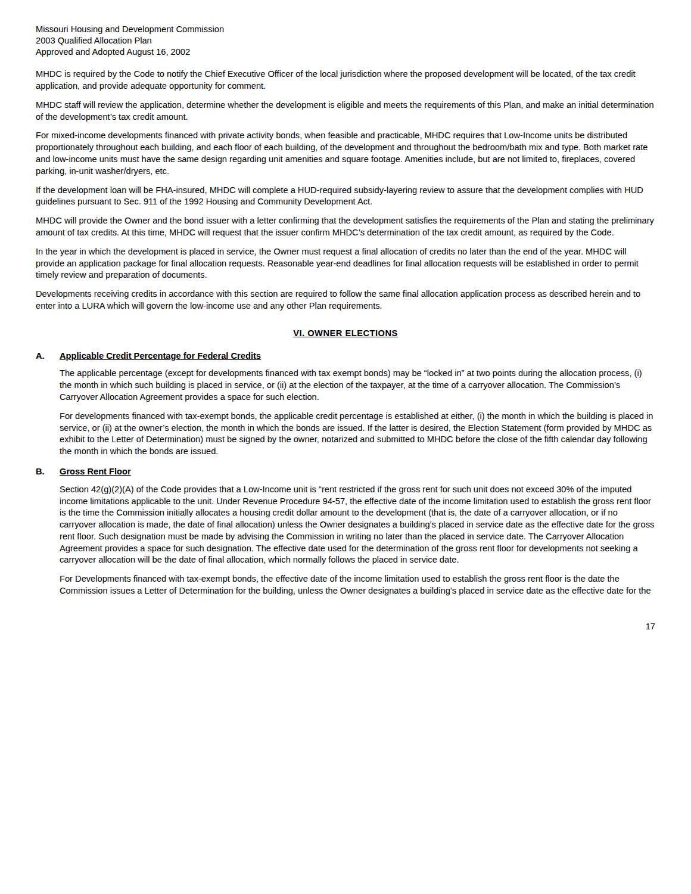Missouri Housing and Development Commission
2003 Qualified Allocation Plan
Approved and Adopted August 16, 2002
MHDC is required by the Code to notify the Chief Executive Officer of the local jurisdiction where the proposed development will be located, of the tax credit application, and provide adequate opportunity for comment.
MHDC staff will review the application, determine whether the development is eligible and meets the requirements of this Plan, and make an initial determination of the development’s tax credit amount.
For mixed-income developments financed with private activity bonds, when feasible and practicable, MHDC requires that Low-Income units be distributed proportionately throughout each building, and each floor of each building, of the development and throughout the bedroom/bath mix and type. Both market rate and low-income units must have the same design regarding unit amenities and square footage. Amenities include, but are not limited to, fireplaces, covered parking, in-unit washer/dryers, etc.
If the development loan will be FHA-insured, MHDC will complete a HUD-required subsidy-layering review to assure that the development complies with HUD guidelines pursuant to Sec. 911 of the 1992 Housing and Community Development Act.
MHDC will provide the Owner and the bond issuer with a letter confirming that the development satisfies the requirements of the Plan and stating the preliminary amount of tax credits. At this time, MHDC will request that the issuer confirm MHDC’s determination of the tax credit amount, as required by the Code.
In the year in which the development is placed in service, the Owner must request a final allocation of credits no later than the end of the year. MHDC will provide an application package for final allocation requests. Reasonable year-end deadlines for final allocation requests will be established in order to permit timely review and preparation of documents.
Developments receiving credits in accordance with this section are required to follow the same final allocation application process as described herein and to enter into a LURA which will govern the low-income use and any other Plan requirements.
VI. OWNER ELECTIONS
A. Applicable Credit Percentage for Federal Credits
The applicable percentage (except for developments financed with tax exempt bonds) may be “locked in” at two points during the allocation process, (i) the month in which such building is placed in service, or (ii) at the election of the taxpayer, at the time of a carryover allocation. The Commission’s Carryover Allocation Agreement provides a space for such election.
For developments financed with tax-exempt bonds, the applicable credit percentage is established at either, (i) the month in which the building is placed in service, or (ii) at the owner’s election, the month in which the bonds are issued. If the latter is desired, the Election Statement (form provided by MHDC as exhibit to the Letter of Determination) must be signed by the owner, notarized and submitted to MHDC before the close of the fifth calendar day following the month in which the bonds are issued.
B. Gross Rent Floor
Section 42(g)(2)(A) of the Code provides that a Low-Income unit is “rent restricted if the gross rent for such unit does not exceed 30% of the imputed income limitations applicable to the unit. Under Revenue Procedure 94-57, the effective date of the income limitation used to establish the gross rent floor is the time the Commission initially allocates a housing credit dollar amount to the development (that is, the date of a carryover allocation, or if no carryover allocation is made, the date of final allocation) unless the Owner designates a building’s placed in service date as the effective date for the gross rent floor. Such designation must be made by advising the Commission in writing no later than the placed in service date. The Carryover Allocation Agreement provides a space for such designation. The effective date used for the determination of the gross rent floor for developments not seeking a carryover allocation will be the date of final allocation, which normally follows the placed in service date.
For Developments financed with tax-exempt bonds, the effective date of the income limitation used to establish the gross rent floor is the date the Commission issues a Letter of Determination for the building, unless the Owner designates a building’s placed in service date as the effective date for the
17